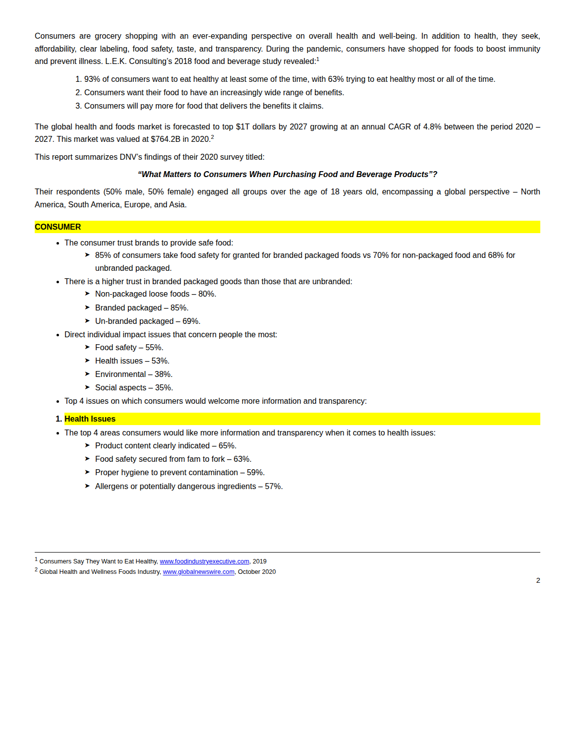Consumers are grocery shopping with an ever-expanding perspective on overall health and well-being. In addition to health, they seek, affordability, clear labeling, food safety, taste, and transparency. During the pandemic, consumers have shopped for foods to boost immunity and prevent illness. L.E.K. Consulting’s 2018 food and beverage study revealed:1
93% of consumers want to eat healthy at least some of the time, with 63% trying to eat healthy most or all of the time.
Consumers want their food to have an increasingly wide range of benefits.
Consumers will pay more for food that delivers the benefits it claims.
The global health and foods market is forecasted to top $1T dollars by 2027 growing at an annual CAGR of 4.8% between the period 2020 – 2027. This market was valued at $764.2B in 2020.2
This report summarizes DNV’s findings of their 2020 survey titled:
“What Matters to Consumers When Purchasing Food and Beverage Products”?
Their respondents (50% male, 50% female) engaged all groups over the age of 18 years old, encompassing a global perspective – North America, South America, Europe, and Asia.
CONSUMER
The consumer trust brands to provide safe food:
85% of consumers take food safety for granted for branded packaged foods vs 70% for non-packaged food and 68% for unbranded packaged.
There is a higher trust in branded packaged goods than those that are unbranded:
Non-packaged loose foods – 80%.
Branded packaged – 85%.
Un-branded packaged – 69%.
Direct individual impact issues that concern people the most:
Food safety – 55%.
Health issues – 53%.
Environmental – 38%.
Social aspects – 35%.
Top 4 issues on which consumers would welcome more information and transparency:
Health Issues
The top 4 areas consumers would like more information and transparency when it comes to health issues:
Product content clearly indicated – 65%.
Food safety secured from fam to fork – 63%.
Proper hygiene to prevent contamination – 59%.
Allergens or potentially dangerous ingredients – 57%.
1 Consumers Say They Want to Eat Healthy, www.foodindustryexecutive.com, 2019
2 Global Health and Wellness Foods Industry, www.globalnewswire.com, October 2020
2